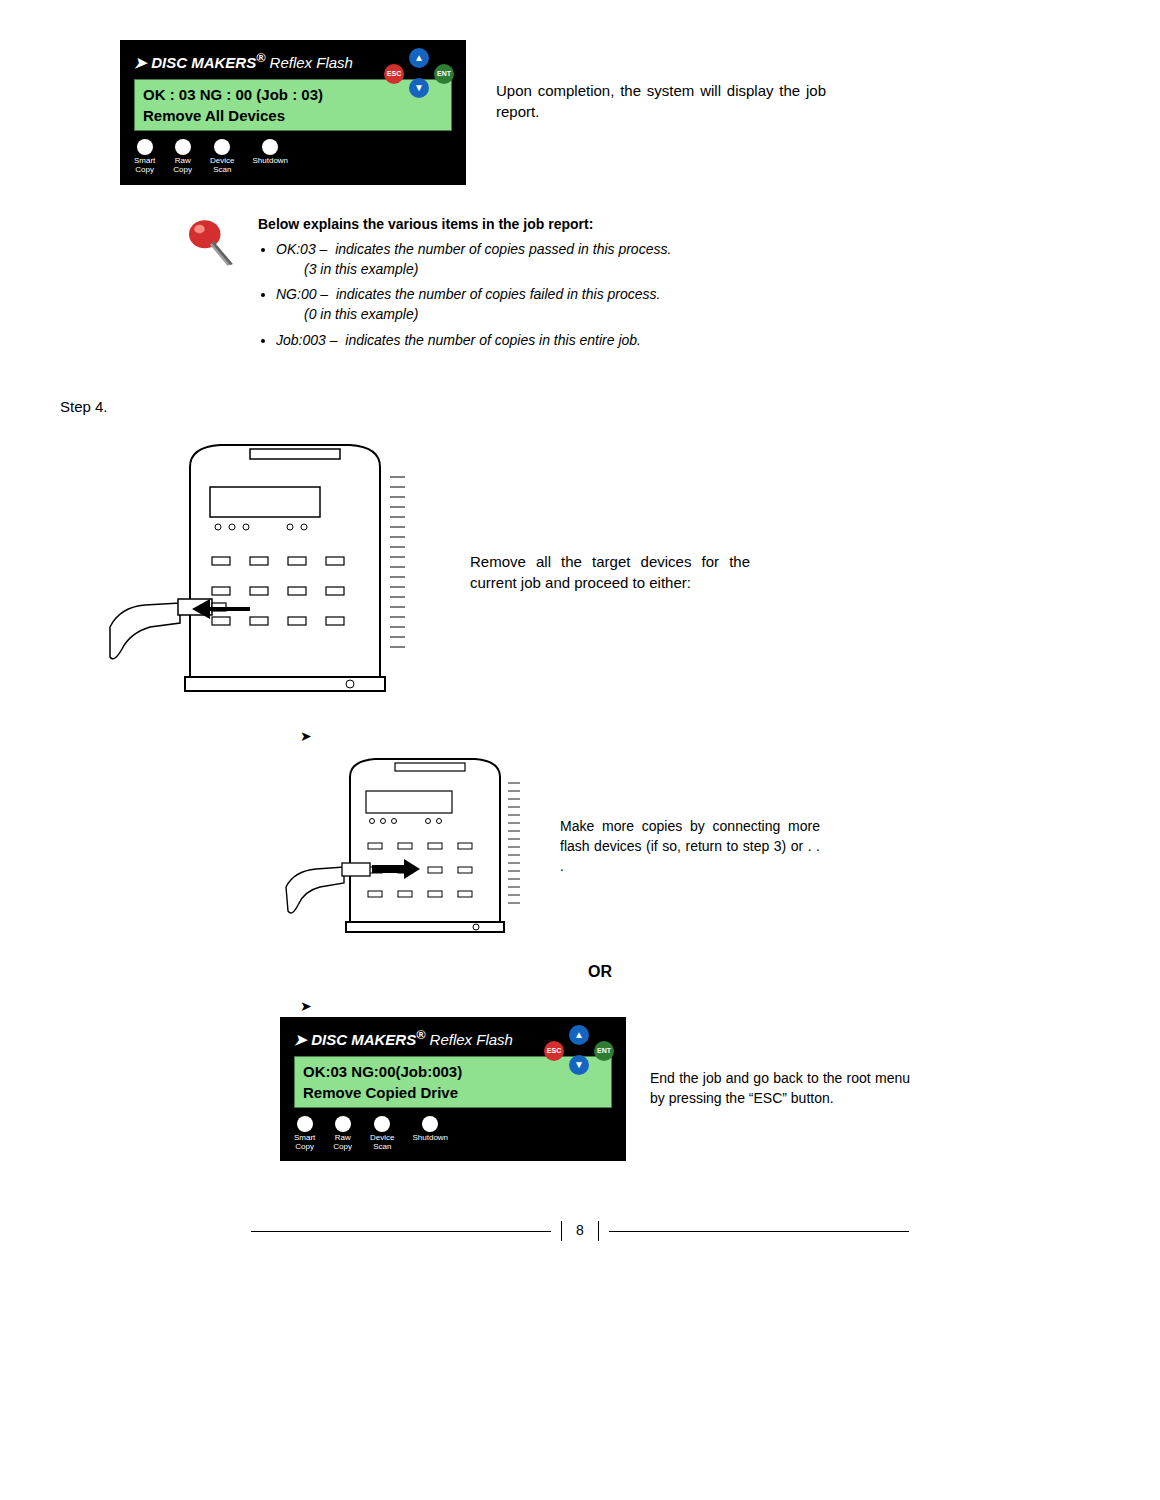➤ DISC MAKERS® Reflex Flash
OK : 03 NG : 00 (Job : 03)
Remove All Devices
Smart
Copy
Raw
Copy
Device
Scan
Shutdown
▲
ESC
ENT
▼
Upon completion, the system will display the job report.
Below explains the various items in the job report:
OK:03 – indicates the number of copies passed in this process. (3 in this example)
NG:00 – indicates the number of copies failed in this process. (0 in this example)
Job:003 – indicates the number of copies in this entire job.
Step 4.
Remove all the target devices for the current job and proceed to either:
➤
Make more copies by connecting more flash devices (if so, return to step 3) or . . .
OR
➤
➤ DISC MAKERS® Reflex Flash
OK:03 NG:00(Job:003)
Remove Copied Drive
Smart
Copy
Raw
Copy
Device
Scan
Shutdown
▲
ESC
ENT
▼
End the job and go back to the root menu by pressing the “ESC” button.
8